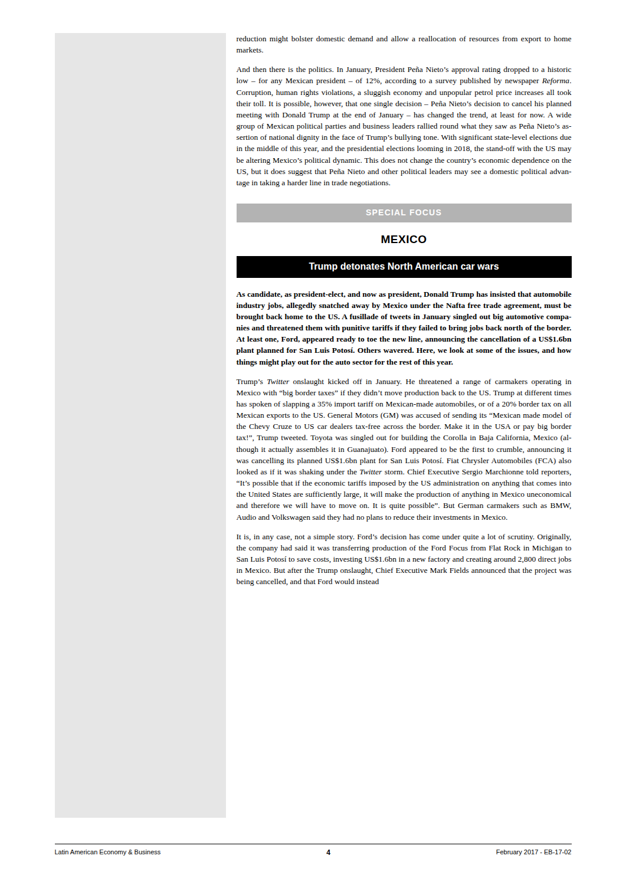reduction might bolster domestic demand and allow a reallocation of resources from export to home markets.
And then there is the politics. In January, President Peña Nieto’s approval rating dropped to a historic low – for any Mexican president – of 12%, according to a survey published by newspaper Reforma. Corruption, human rights violations, a sluggish economy and unpopular petrol price increases all took their toll. It is possible, however, that one single decision – Peña Nieto’s decision to cancel his planned meeting with Donald Trump at the end of January – has changed the trend, at least for now. A wide group of Mexican political parties and business leaders rallied round what they saw as Peña Nieto’s assertion of national dignity in the face of Trump’s bullying tone. With significant state-level elections due in the middle of this year, and the presidential elections looming in 2018, the stand-off with the US may be altering Mexico’s political dynamic. This does not change the country’s economic dependence on the US, but it does suggest that Peña Nieto and other political leaders may see a domestic political advantage in taking a harder line in trade negotiations.
SPECIAL FOCUS
MEXICO
Trump detonates North American car wars
As candidate, as president-elect, and now as president, Donald Trump has insisted that automobile industry jobs, allegedly snatched away by Mexico under the Nafta free trade agreement, must be brought back home to the US. A fusillade of tweets in January singled out big automotive companies and threatened them with punitive tariffs if they failed to bring jobs back north of the border. At least one, Ford, appeared ready to toe the new line, announcing the cancellation of a US$1.6bn plant planned for San Luis Potosí. Others wavered. Here, we look at some of the issues, and how things might play out for the auto sector for the rest of this year.
Trump’s Twitter onslaught kicked off in January. He threatened a range of carmakers operating in Mexico with “big border taxes” if they didn’t move production back to the US. Trump at different times has spoken of slapping a 35% import tariff on Mexican-made automobiles, or of a 20% border tax on all Mexican exports to the US. General Motors (GM) was accused of sending its “Mexican made model of the Chevy Cruze to US car dealers tax-free across the border. Make it in the USA or pay big border tax!”, Trump tweeted. Toyota was singled out for building the Corolla in Baja California, Mexico (although it actually assembles it in Guanajuato). Ford appeared to be the first to crumble, announcing it was cancelling its planned US$1.6bn plant for San Luis Potosí. Fiat Chrysler Automobiles (FCA) also looked as if it was shaking under the Twitter storm. Chief Executive Sergio Marchionne told reporters, “It’s possible that if the economic tariffs imposed by the US administration on anything that comes into the United States are sufficiently large, it will make the production of anything in Mexico uneconomical and therefore we will have to move on. It is quite possible”. But German carmakers such as BMW, Audio and Volkswagen said they had no plans to reduce their investments in Mexico.
It is, in any case, not a simple story. Ford’s decision has come under quite a lot of scrutiny. Originally, the company had said it was transferring production of the Ford Focus from Flat Rock in Michigan to San Luis Potosí to save costs, investing US$1.6bn in a new factory and creating around 2,800 direct jobs in Mexico. But after the Trump onslaught, Chief Executive Mark Fields announced that the project was being cancelled, and that Ford would instead
Latin American Economy & Business February 2017 - EB-17-02
4